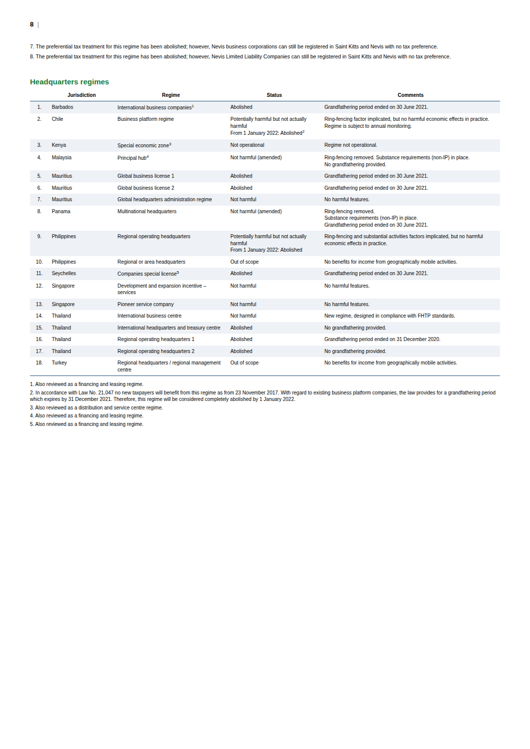8 |
7. The preferential tax treatment for this regime has been abolished; however, Nevis business corporations can still be registered in Saint Kitts and Nevis with no tax preference.
8. The preferential tax treatment for this regime has been abolished; however, Nevis Limited Liability Companies can still be registered in Saint Kitts and Nevis with no tax preference.
Headquarters regimes
| | Jurisdiction | Regime | Status | Comments |
| --- | --- | --- | --- | --- |
| 1. | Barbados | International business companies 1 | Abolished | Grandfathering period ended on 30 June 2021. |
| 2. | Chile | Business platform regime | Potentially harmful but not actually harmful From 1 January 2022: Abolished 2 | Ring-fencing factor implicated, but no harmful economic effects in practice. Regime is subject to annual monitoring. |
| 3. | Kenya | Special economic zone 3 | Not operational | Regime not operational. |
| 4. | Malaysia | Principal hub 4 | Not harmful (amended) | Ring-fencing removed. Substance requirements (non-IP) in place. No grandfathering provided. |
| 5. | Mauritius | Global business license 1 | Abolished | Grandfathering period ended on 30 June 2021. |
| 6. | Mauritius | Global business license 2 | Abolished | Grandfathering period ended on 30 June 2021. |
| 7. | Mauritius | Global headquarters administration regime | Not harmful | No harmful features. |
| 8. | Panama | Multinational headquarters | Not harmful (amended) | Ring-fencing removed. Substance requirements (non-IP) in place. Grandfathering period ended on 30 June 2021. |
| 9. | Philippines | Regional operating headquarters | Potentially harmful but not actually harmful From 1 January 2022: Abolished | Ring-fencing and substantial activities factors implicated, but no harmful economic effects in practice. |
| 10. | Philippines | Regional or area headquarters | Out of scope | No benefits for income from geographically mobile activities. |
| 11. | Seychelles | Companies special license 5 | Abolished | Grandfathering period ended on 30 June 2021. |
| 12. | Singapore | Development and expansion incentive – services | Not harmful | No harmful features. |
| 13. | Singapore | Pioneer service company | Not harmful | No harmful features. |
| 14. | Thailand | International business centre | Not harmful | New regime, designed in compliance with FHTP standards. |
| 15. | Thailand | International headquarters and treasury centre | Abolished | No grandfathering provided. |
| 16. | Thailand | Regional operating headquarters 1 | Abolished | Grandfathering period ended on 31 December 2020. |
| 17. | Thailand | Regional operating headquarters 2 | Abolished | No grandfathering provided. |
| 18. | Turkey | Regional headquarters / regional management centre | Out of scope | No benefits for income from geographically mobile activities. |
1. Also reviewed as a financing and leasing regime.
2. In accordance with Law No. 21,047 no new taxpayers will benefit from this regime as from 23 November 2017. With regard to existing business platform companies, the law provides for a grandfathering period which expires by 31 December 2021. Therefore, this regime will be considered completely abolished by 1 January 2022.
3. Also reviewed as a distribution and service centre regime.
4. Also reviewed as a financing and leasing regime.
5. Also reviewed as a financing and leasing regime.